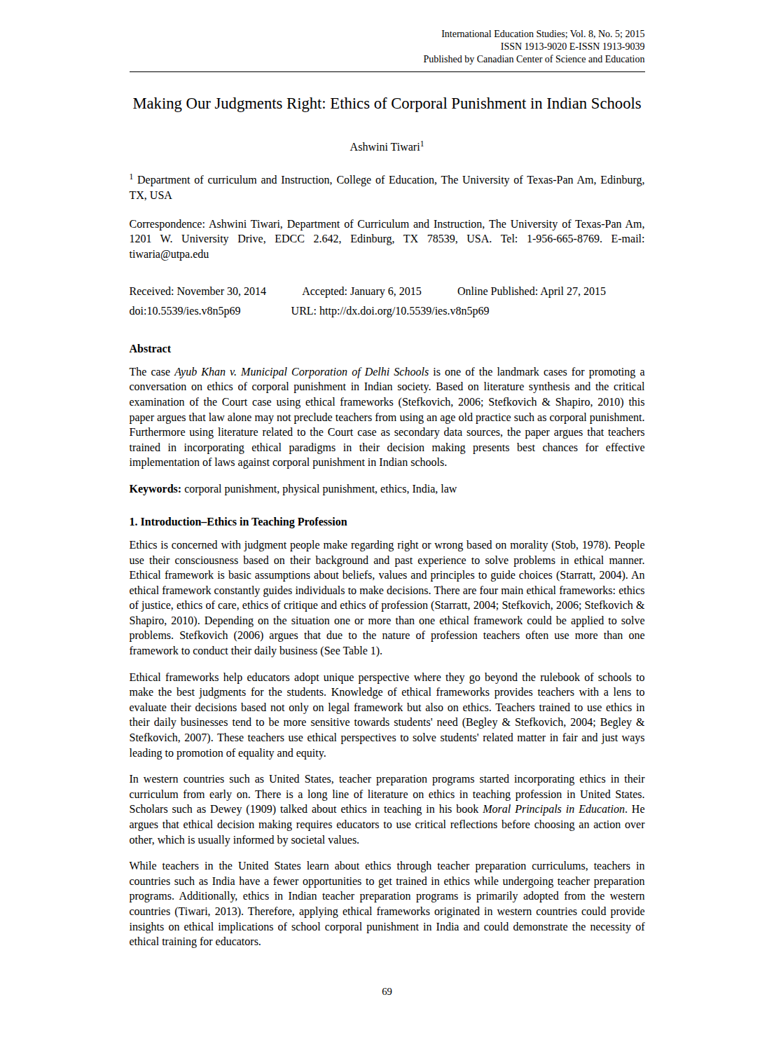International Education Studies; Vol. 8, No. 5; 2015
ISSN 1913-9020 E-ISSN 1913-9039
Published by Canadian Center of Science and Education
Making Our Judgments Right: Ethics of Corporal Punishment in Indian Schools
Ashwini Tiwari1
1 Department of curriculum and Instruction, College of Education, The University of Texas-Pan Am, Edinburg, TX, USA
Correspondence: Ashwini Tiwari, Department of Curriculum and Instruction, The University of Texas-Pan Am, 1201 W. University Drive, EDCC 2.642, Edinburg, TX 78539, USA. Tel: 1-956-665-8769. E-mail: tiwaria@utpa.edu
Received: November 30, 2014 Accepted: January 6, 2015 Online Published: April 27, 2015
doi:10.5539/ies.v8n5p69 URL: http://dx.doi.org/10.5539/ies.v8n5p69
Abstract
The case Ayub Khan v. Municipal Corporation of Delhi Schools is one of the landmark cases for promoting a conversation on ethics of corporal punishment in Indian society. Based on literature synthesis and the critical examination of the Court case using ethical frameworks (Stefkovich, 2006; Stefkovich & Shapiro, 2010) this paper argues that law alone may not preclude teachers from using an age old practice such as corporal punishment. Furthermore using literature related to the Court case as secondary data sources, the paper argues that teachers trained in incorporating ethical paradigms in their decision making presents best chances for effective implementation of laws against corporal punishment in Indian schools.
Keywords: corporal punishment, physical punishment, ethics, India, law
1. Introduction–Ethics in Teaching Profession
Ethics is concerned with judgment people make regarding right or wrong based on morality (Stob, 1978). People use their consciousness based on their background and past experience to solve problems in ethical manner. Ethical framework is basic assumptions about beliefs, values and principles to guide choices (Starratt, 2004). An ethical framework constantly guides individuals to make decisions. There are four main ethical frameworks: ethics of justice, ethics of care, ethics of critique and ethics of profession (Starratt, 2004; Stefkovich, 2006; Stefkovich & Shapiro, 2010). Depending on the situation one or more than one ethical framework could be applied to solve problems. Stefkovich (2006) argues that due to the nature of profession teachers often use more than one framework to conduct their daily business (See Table 1).
Ethical frameworks help educators adopt unique perspective where they go beyond the rulebook of schools to make the best judgments for the students. Knowledge of ethical frameworks provides teachers with a lens to evaluate their decisions based not only on legal framework but also on ethics. Teachers trained to use ethics in their daily businesses tend to be more sensitive towards students' need (Begley & Stefkovich, 2004; Begley & Stefkovich, 2007). These teachers use ethical perspectives to solve students' related matter in fair and just ways leading to promotion of equality and equity.
In western countries such as United States, teacher preparation programs started incorporating ethics in their curriculum from early on. There is a long line of literature on ethics in teaching profession in United States. Scholars such as Dewey (1909) talked about ethics in teaching in his book Moral Principals in Education. He argues that ethical decision making requires educators to use critical reflections before choosing an action over other, which is usually informed by societal values.
While teachers in the United States learn about ethics through teacher preparation curriculums, teachers in countries such as India have a fewer opportunities to get trained in ethics while undergoing teacher preparation programs. Additionally, ethics in Indian teacher preparation programs is primarily adopted from the western countries (Tiwari, 2013). Therefore, applying ethical frameworks originated in western countries could provide insights on ethical implications of school corporal punishment in India and could demonstrate the necessity of ethical training for educators.
69